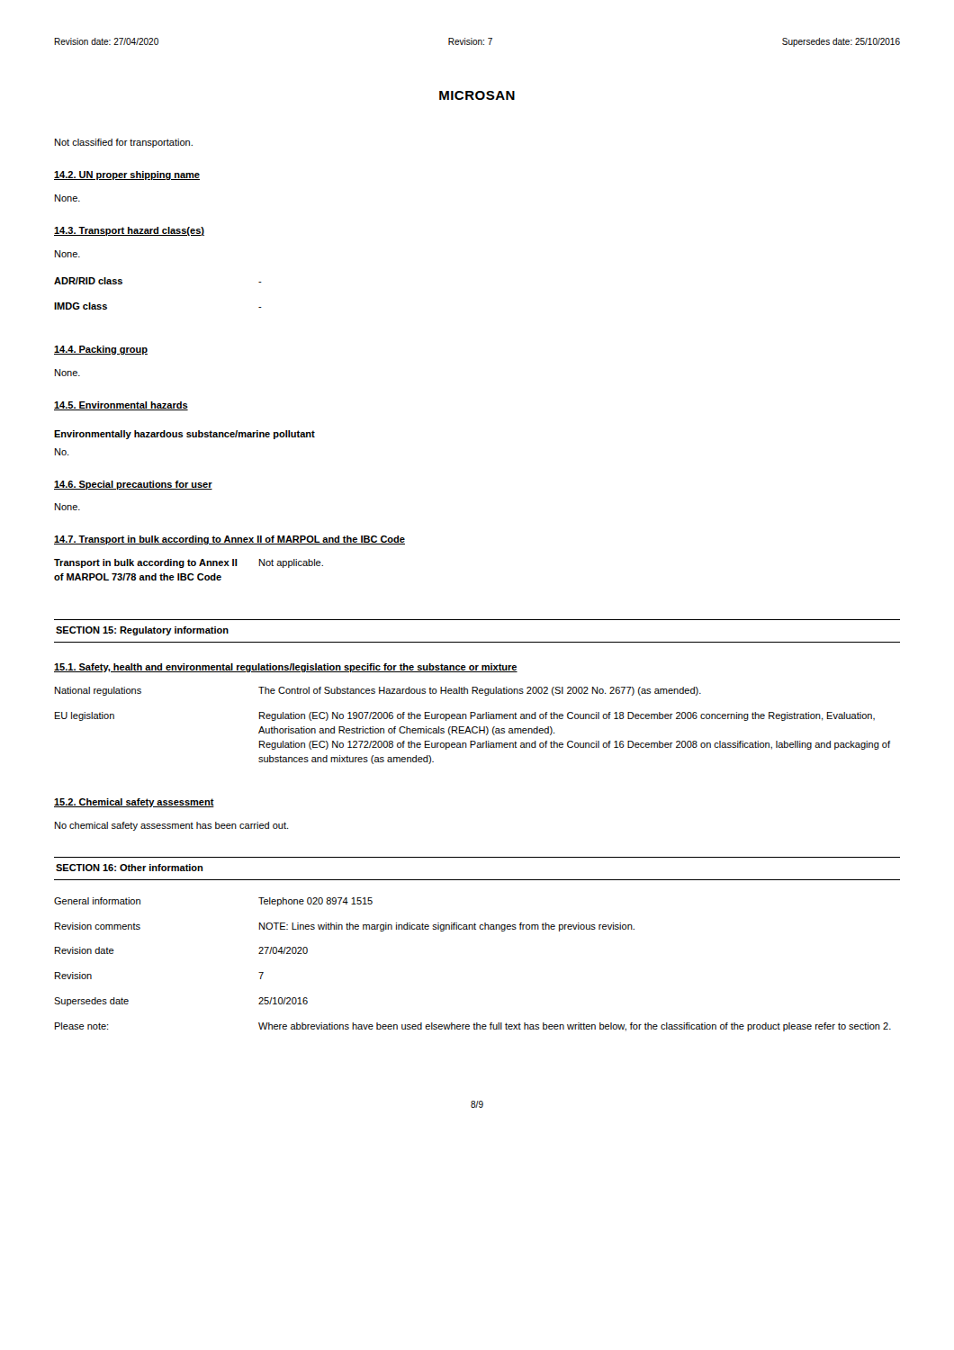Revision date: 27/04/2020 Revision: 7 Supersedes date: 25/10/2016
MICROSAN
Not classified for transportation.
14.2. UN proper shipping name
None.
14.3. Transport hazard class(es)
None.
| ADR/RID class | - |
| IMDG class | - |
14.4. Packing group
None.
14.5. Environmental hazards
Environmentally hazardous substance/marine pollutant
No.
14.6. Special precautions for user
None.
14.7. Transport in bulk according to Annex II of MARPOL and the IBC Code
| Transport in bulk according to Annex II of MARPOL 73/78 and the IBC Code | Not applicable. |
SECTION 15: Regulatory information
15.1. Safety, health and environmental regulations/legislation specific for the substance or mixture
| National regulations | The Control of Substances Hazardous to Health Regulations 2002 (SI 2002 No. 2677) (as amended). |
| EU legislation | Regulation (EC) No 1907/2006 of the European Parliament and of the Council of 18 December 2006 concerning the Registration, Evaluation, Authorisation and Restriction of Chemicals (REACH) (as amended). Regulation (EC) No 1272/2008 of the European Parliament and of the Council of 16 December 2008 on classification, labelling and packaging of substances and mixtures (as amended). |
15.2. Chemical safety assessment
No chemical safety assessment has been carried out.
SECTION 16: Other information
| General information | Telephone 020 8974 1515 |
| Revision comments | NOTE: Lines within the margin indicate significant changes from the previous revision. |
| Revision date | 27/04/2020 |
| Revision | 7 |
| Supersedes date | 25/10/2016 |
| Please note: | Where abbreviations have been used elsewhere the full text has been written below, for the classification of the product please refer to section 2. |
8/9